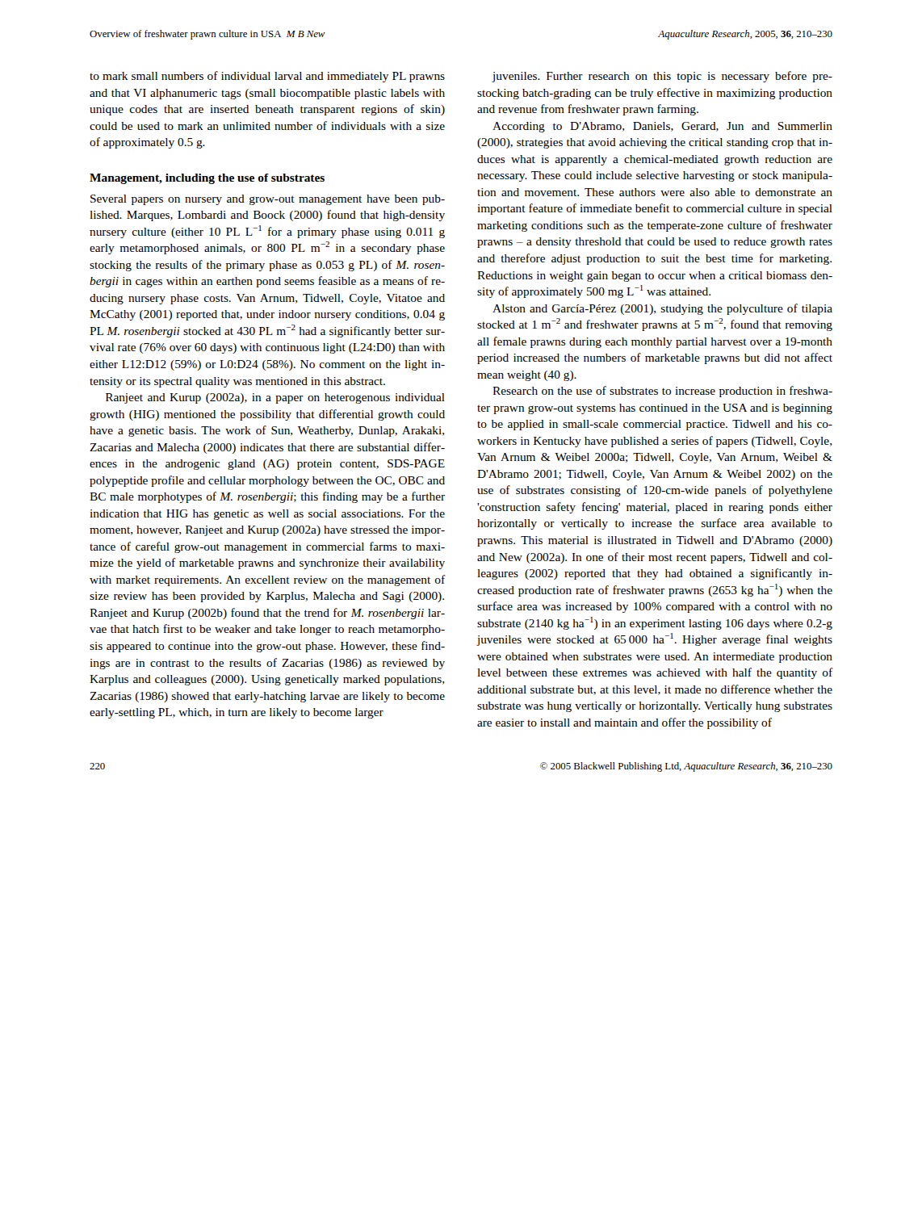Overview of freshwater prawn culture in USA M B New
Aquaculture Research, 2005, 36, 210–230
to mark small numbers of individual larval and immediately PL prawns and that VI alphanumeric tags (small biocompatible plastic labels with unique codes that are inserted beneath transparent regions of skin) could be used to mark an unlimited number of individuals with a size of approximately 0.5 g.
Management, including the use of substrates
Several papers on nursery and grow-out management have been published. Marques, Lombardi and Boock (2000) found that high-density nursery culture (either 10 PL L−1 for a primary phase using 0.011 g early metamorphosed animals, or 800 PL m−2 in a secondary phase stocking the results of the primary phase as 0.053 g PL) of M. rosenbergii in cages within an earthen pond seems feasible as a means of reducing nursery phase costs. Van Arnum, Tidwell, Coyle, Vitatoe and McCathy (2001) reported that, under indoor nursery conditions, 0.04 g PL M. rosenbergii stocked at 430 PL m−2 had a significantly better survival rate (76% over 60 days) with continuous light (L24:D0) than with either L12:D12 (59%) or L0:D24 (58%). No comment on the light intensity or its spectral quality was mentioned in this abstract.
Ranjeet and Kurup (2002a), in a paper on heterogenous individual growth (HIG) mentioned the possibility that differential growth could have a genetic basis. The work of Sun, Weatherby, Dunlap, Arakaki, Zacarias and Malecha (2000) indicates that there are substantial differences in the androgenic gland (AG) protein content, SDS-PAGE polypeptide profile and cellular morphology between the OC, OBC and BC male morphotypes of M. rosenbergii; this finding may be a further indication that HIG has genetic as well as social associations. For the moment, however, Ranjeet and Kurup (2002a) have stressed the importance of careful grow-out management in commercial farms to maximize the yield of marketable prawns and synchronize their availability with market requirements. An excellent review on the management of size review has been provided by Karplus, Malecha and Sagi (2000). Ranjeet and Kurup (2002b) found that the trend for M. rosenbergii larvae that hatch first to be weaker and take longer to reach metamorphosis appeared to continue into the grow-out phase. However, these findings are in contrast to the results of Zacarias (1986) as reviewed by Karplus and colleagues (2000). Using genetically marked populations, Zacarias (1986) showed that early-hatching larvae are likely to become early-settling PL, which, in turn are likely to become larger
juveniles. Further research on this topic is necessary before pre-stocking batch-grading can be truly effective in maximizing production and revenue from freshwater prawn farming.
According to D'Abramo, Daniels, Gerard, Jun and Summerlin (2000), strategies that avoid achieving the critical standing crop that induces what is apparently a chemical-mediated growth reduction are necessary. These could include selective harvesting or stock manipulation and movement. These authors were also able to demonstrate an important feature of immediate benefit to commercial culture in special marketing conditions such as the temperate-zone culture of freshwater prawns – a density threshold that could be used to reduce growth rates and therefore adjust production to suit the best time for marketing. Reductions in weight gain began to occur when a critical biomass density of approximately 500 mg L−1 was attained.
Alston and García-Pérez (2001), studying the polyculture of tilapia stocked at 1 m−2 and freshwater prawns at 5 m−2, found that removing all female prawns during each monthly partial harvest over a 19-month period increased the numbers of marketable prawns but did not affect mean weight (40 g).
Research on the use of substrates to increase production in freshwater prawn grow-out systems has continued in the USA and is beginning to be applied in small-scale commercial practice. Tidwell and his co-workers in Kentucky have published a series of papers (Tidwell, Coyle, Van Arnum & Weibel 2000a; Tidwell, Coyle, Van Arnum, Weibel & D'Abramo 2001; Tidwell, Coyle, Van Arnum & Weibel 2002) on the use of substrates consisting of 120-cm-wide panels of polyethylene 'construction safety fencing' material, placed in rearing ponds either horizontally or vertically to increase the surface area available to prawns. This material is illustrated in Tidwell and D'Abramo (2000) and New (2002a). In one of their most recent papers, Tidwell and colleagures (2002) reported that they had obtained a significantly increased production rate of freshwater prawns (2653 kg ha−1) when the surface area was increased by 100% compared with a control with no substrate (2140 kg ha−1) in an experiment lasting 106 days where 0.2-g juveniles were stocked at 65 000 ha−1. Higher average final weights were obtained when substrates were used. An intermediate production level between these extremes was achieved with half the quantity of additional substrate but, at this level, it made no difference whether the substrate was hung vertically or horizontally. Vertically hung substrates are easier to install and maintain and offer the possibility of
220
© 2005 Blackwell Publishing Ltd, Aquaculture Research, 36, 210–230